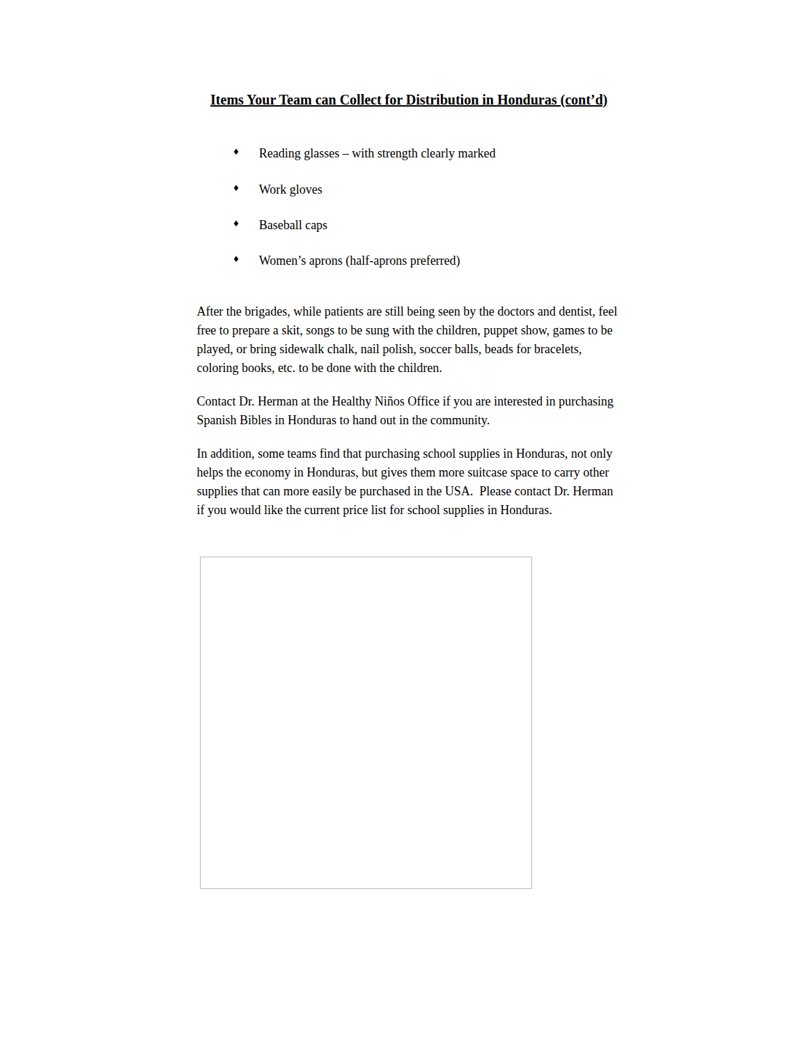Items Your Team can Collect for Distribution in Honduras (cont’d)
Reading glasses – with strength clearly marked
Work gloves
Baseball caps
Women’s aprons (half-aprons preferred)
After the brigades, while patients are still being seen by the doctors and dentist, feel free to prepare a skit, songs to be sung with the children, puppet show, games to be played, or bring sidewalk chalk, nail polish, soccer balls, beads for bracelets, coloring books, etc. to be done with the children.
Contact Dr. Herman at the Healthy Niños Office if you are interested in purchasing Spanish Bibles in Honduras to hand out in the community.
In addition, some teams find that purchasing school supplies in Honduras, not only helps the economy in Honduras, but gives them more suitcase space to carry other supplies that can more easily be purchased in the USA. Please contact Dr. Herman if you would like the current price list for school supplies in Honduras.